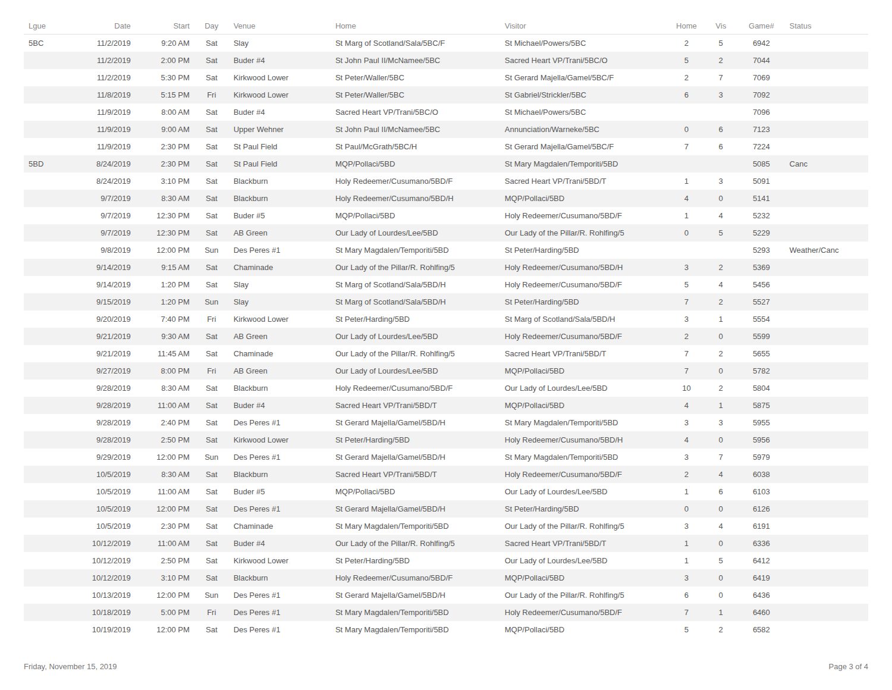| Lgue | Date | Start | Day | Venue | Home | Visitor | Home | Vis | Game# | Status |
| --- | --- | --- | --- | --- | --- | --- | --- | --- | --- | --- |
| 5BC | 11/2/2019 | 9:20 AM | Sat | Slay | St Marg of Scotland/Sala/5BC/F | St Michael/Powers/5BC | 2 | 5 | 6942 | |
| | 11/2/2019 | 2:00 PM | Sat | Buder #4 | St John Paul II/McNamee/5BC | Sacred Heart VP/Trani/5BC/O | 5 | 2 | 7044 | |
| | 11/2/2019 | 5:30 PM | Sat | Kirkwood Lower | St Peter/Waller/5BC | St Gerard Majella/Gamel/5BC/F | 2 | 7 | 7069 | |
| | 11/8/2019 | 5:15 PM | Fri | Kirkwood Lower | St Peter/Waller/5BC | St Gabriel/Strickler/5BC | 6 | 3 | 7092 | |
| | 11/9/2019 | 8:00 AM | Sat | Buder #4 | Sacred Heart VP/Trani/5BC/O | St Michael/Powers/5BC | | | 7096 | |
| | 11/9/2019 | 9:00 AM | Sat | Upper Wehner | St John Paul II/McNamee/5BC | Annunciation/Warneke/5BC | 0 | 6 | 7123 | |
| | 11/9/2019 | 2:30 PM | Sat | St Paul Field | St Paul/McGrath/5BC/H | St Gerard Majella/Gamel/5BC/F | 7 | 6 | 7224 | |
| 5BD | 8/24/2019 | 2:30 PM | Sat | St Paul Field | MQP/Pollaci/5BD | St Mary Magdalen/Temporiti/5BD | | | 5085 | Canc |
| | 8/24/2019 | 3:10 PM | Sat | Blackburn | Holy Redeemer/Cusumano/5BD/F | Sacred Heart VP/Trani/5BD/T | 1 | 3 | 5091 | |
| | 9/7/2019 | 8:30 AM | Sat | Blackburn | Holy Redeemer/Cusumano/5BD/H | MQP/Pollaci/5BD | 4 | 0 | 5141 | |
| | 9/7/2019 | 12:30 PM | Sat | Buder #5 | MQP/Pollaci/5BD | Holy Redeemer/Cusumano/5BD/F | 1 | 4 | 5232 | |
| | 9/7/2019 | 12:30 PM | Sat | AB Green | Our Lady of Lourdes/Lee/5BD | Our Lady of the Pillar/R. Rohlfing/5 | 0 | 5 | 5229 | |
| | 9/8/2019 | 12:00 PM | Sun | Des Peres #1 | St Mary Magdalen/Temporiti/5BD | St Peter/Harding/5BD | | | 5293 | Weather/Canc |
| | 9/14/2019 | 9:15 AM | Sat | Chaminade | Our Lady of the Pillar/R. Rohlfing/5 | Holy Redeemer/Cusumano/5BD/H | 3 | 2 | 5369 | |
| | 9/14/2019 | 1:20 PM | Sat | Slay | St Marg of Scotland/Sala/5BD/H | Holy Redeemer/Cusumano/5BD/F | 5 | 4 | 5456 | |
| | 9/15/2019 | 1:20 PM | Sun | Slay | St Marg of Scotland/Sala/5BD/H | St Peter/Harding/5BD | 7 | 2 | 5527 | |
| | 9/20/2019 | 7:40 PM | Fri | Kirkwood Lower | St Peter/Harding/5BD | St Marg of Scotland/Sala/5BD/H | 3 | 1 | 5554 | |
| | 9/21/2019 | 9:30 AM | Sat | AB Green | Our Lady of Lourdes/Lee/5BD | Holy Redeemer/Cusumano/5BD/F | 2 | 0 | 5599 | |
| | 9/21/2019 | 11:45 AM | Sat | Chaminade | Our Lady of the Pillar/R. Rohlfing/5 | Sacred Heart VP/Trani/5BD/T | 7 | 2 | 5655 | |
| | 9/27/2019 | 8:00 PM | Fri | AB Green | Our Lady of Lourdes/Lee/5BD | MQP/Pollaci/5BD | 7 | 0 | 5782 | |
| | 9/28/2019 | 8:30 AM | Sat | Blackburn | Holy Redeemer/Cusumano/5BD/F | Our Lady of Lourdes/Lee/5BD | 10 | 2 | 5804 | |
| | 9/28/2019 | 11:00 AM | Sat | Buder #4 | Sacred Heart VP/Trani/5BD/T | MQP/Pollaci/5BD | 4 | 1 | 5875 | |
| | 9/28/2019 | 2:40 PM | Sat | Des Peres #1 | St Gerard Majella/Gamel/5BD/H | St Mary Magdalen/Temporiti/5BD | 3 | 3 | 5955 | |
| | 9/28/2019 | 2:50 PM | Sat | Kirkwood Lower | St Peter/Harding/5BD | Holy Redeemer/Cusumano/5BD/H | 4 | 0 | 5956 | |
| | 9/29/2019 | 12:00 PM | Sun | Des Peres #1 | St Gerard Majella/Gamel/5BD/H | St Mary Magdalen/Temporiti/5BD | 3 | 7 | 5979 | |
| | 10/5/2019 | 8:30 AM | Sat | Blackburn | Sacred Heart VP/Trani/5BD/T | Holy Redeemer/Cusumano/5BD/F | 2 | 4 | 6038 | |
| | 10/5/2019 | 11:00 AM | Sat | Buder #5 | MQP/Pollaci/5BD | Our Lady of Lourdes/Lee/5BD | 1 | 6 | 6103 | |
| | 10/5/2019 | 12:00 PM | Sat | Des Peres #1 | St Gerard Majella/Gamel/5BD/H | St Peter/Harding/5BD | 0 | 0 | 6126 | |
| | 10/5/2019 | 2:30 PM | Sat | Chaminade | St Mary Magdalen/Temporiti/5BD | Our Lady of the Pillar/R. Rohlfing/5 | 3 | 4 | 6191 | |
| | 10/12/2019 | 11:00 AM | Sat | Buder #4 | Our Lady of the Pillar/R. Rohlfing/5 | Sacred Heart VP/Trani/5BD/T | 1 | 0 | 6336 | |
| | 10/12/2019 | 2:50 PM | Sat | Kirkwood Lower | St Peter/Harding/5BD | Our Lady of Lourdes/Lee/5BD | 1 | 5 | 6412 | |
| | 10/12/2019 | 3:10 PM | Sat | Blackburn | Holy Redeemer/Cusumano/5BD/F | MQP/Pollaci/5BD | 3 | 0 | 6419 | |
| | 10/13/2019 | 12:00 PM | Sun | Des Peres #1 | St Gerard Majella/Gamel/5BD/H | Our Lady of the Pillar/R. Rohlfing/5 | 6 | 0 | 6436 | |
| | 10/18/2019 | 5:00 PM | Fri | Des Peres #1 | St Mary Magdalen/Temporiti/5BD | Holy Redeemer/Cusumano/5BD/F | 7 | 1 | 6460 | |
| | 10/19/2019 | 12:00 PM | Sat | Des Peres #1 | St Mary Magdalen/Temporiti/5BD | MQP/Pollaci/5BD | 5 | 2 | 6582 | |
Friday, November 15, 2019
Page 3 of 4